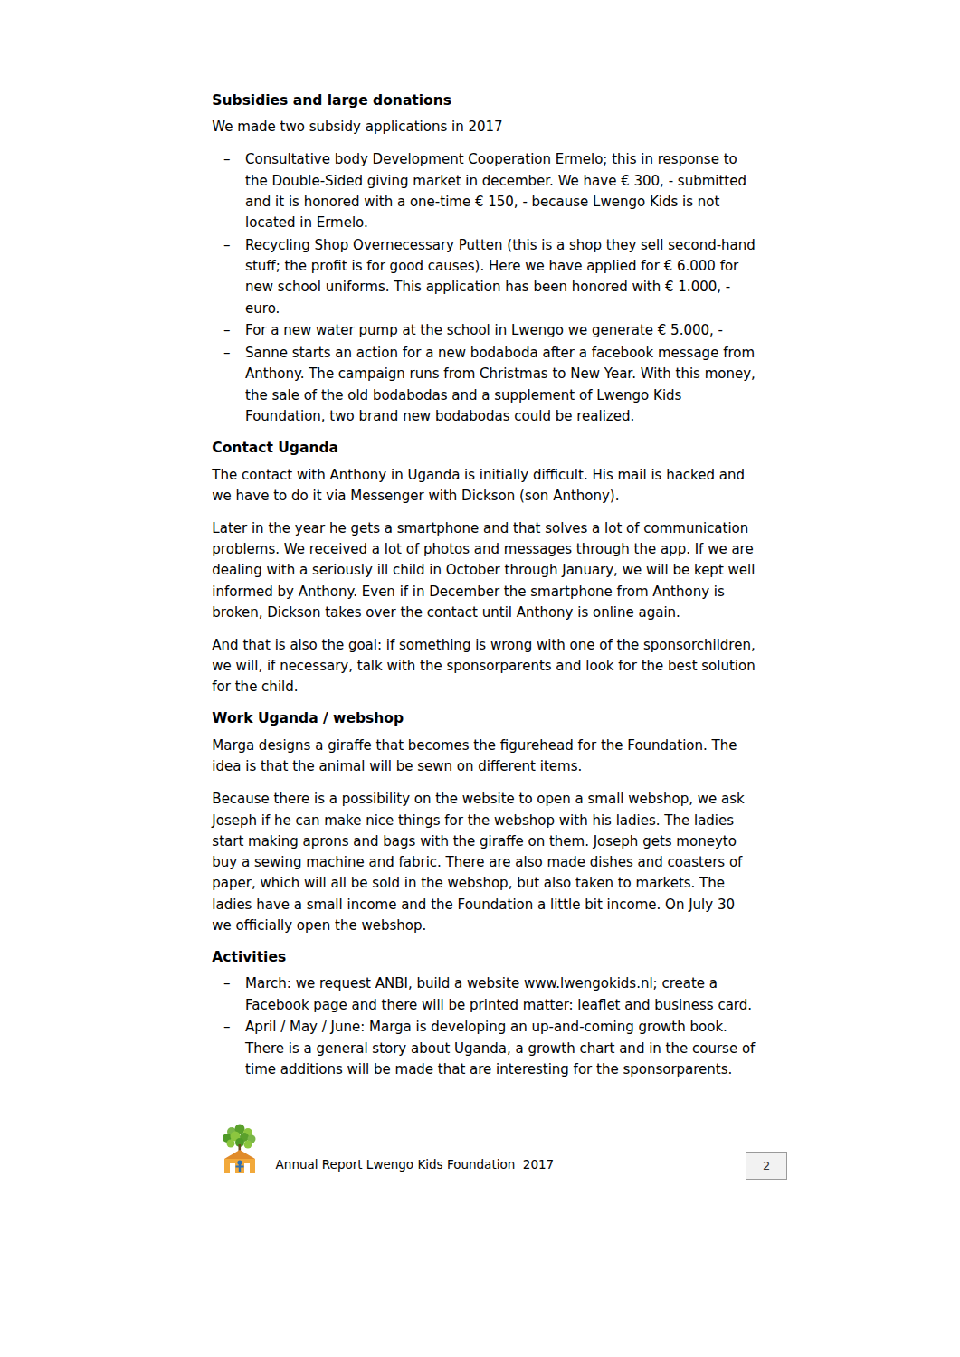Subsidies and large donations
We made two subsidy applications in 2017
Consultative body Development Cooperation Ermelo; this in response to the Double-Sided giving market in december. We have € 300, - submitted and it is honored with a one-time € 150, - because Lwengo Kids is not located in Ermelo.
Recycling Shop Overnecessary Putten (this is a shop they sell second-hand stuff; the profit is for good causes). Here we have applied for € 6.000 for new school uniforms. This application has been honored with € 1.000, - euro.
For a new water pump at the school in Lwengo we generate € 5.000, -
Sanne starts an action for a new bodaboda after a facebook message from Anthony. The campaign runs from Christmas to New Year. With this money, the sale of the old bodabodas and a supplement of Lwengo Kids Foundation, two brand new bodabodas could be realized.
Contact Uganda
The contact with Anthony in Uganda is initially difficult. His mail is hacked and we have to do it via Messenger with Dickson (son Anthony).
Later in the year he gets a smartphone and that solves a lot of communication problems. We received a lot of photos and messages through the app. If we are dealing with a seriously ill child in October through January, we will be kept well informed by Anthony. Even if in December the smartphone from Anthony is broken, Dickson takes over the contact until Anthony is online again.
And that is also the goal: if something is wrong with one of the sponsorchildren, we will, if necessary, talk with the sponsorparents and look for the best solution for the child.
Work Uganda / webshop
Marga designs a giraffe that becomes the figurehead for the Foundation. The idea is that the animal will be sewn on different items.
Because there is a possibility on the website to open a small webshop, we ask Joseph if he can make nice things for the webshop with his ladies. The ladies start making aprons and bags with the giraffe on them. Joseph gets moneyto buy a sewing machine and fabric. There are also made dishes and coasters of paper, which will all be sold in the webshop, but also taken to markets. The ladies have a small income and the Foundation a little bit income. On July 30 we officially open the webshop.
Activities
March: we request ANBI, build a website www.lwengokids.nl; create a Facebook page and there will be printed matter: leaflet and business card.
April / May / June: Marga is developing an up-and-coming growth book. There is a general story about Uganda, a growth chart and in the course of time additions will be made that are interesting for the sponsorparents.
Annual Report Lwengo Kids Foundation 2017
2